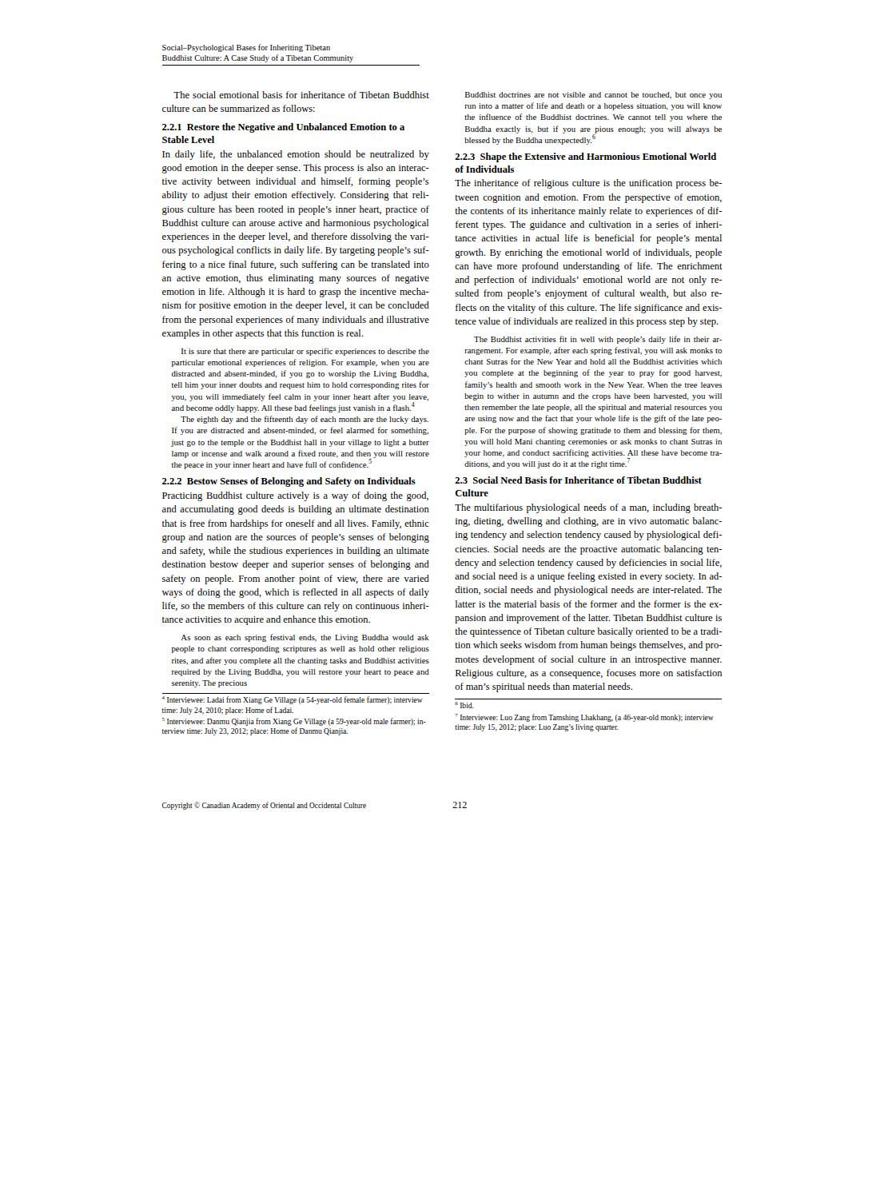Social–Psychological Bases for Inheriting Tibetan
Buddhist Culture: A Case Study of a Tibetan Community
The social emotional basis for inheritance of Tibetan Buddhist culture can be summarized as follows:
2.2.1 Restore the Negative and Unbalanced Emotion to a Stable Level
In daily life, the unbalanced emotion should be neutralized by good emotion in the deeper sense. This process is also an interactive activity between individual and himself, forming people’s ability to adjust their emotion effectively. Considering that religious culture has been rooted in people’s inner heart, practice of Buddhist culture can arouse active and harmonious psychological experiences in the deeper level, and therefore dissolving the various psychological conflicts in daily life. By targeting people’s suffering to a nice final future, such suffering can be translated into an active emotion, thus eliminating many sources of negative emotion in life. Although it is hard to grasp the incentive mechanism for positive emotion in the deeper level, it can be concluded from the personal experiences of many individuals and illustrative examples in other aspects that this function is real.
It is sure that there are particular or specific experiences to describe the particular emotional experiences of religion. For example, when you are distracted and absent-minded, if you go to worship the Living Buddha, tell him your inner doubts and request him to hold corresponding rites for you, you will immediately feel calm in your inner heart after you leave, and become oddly happy. All these bad feelings just vanish in a flash.4
The eighth day and the fifteenth day of each month are the lucky days. If you are distracted and absent-minded, or feel alarmed for something, just go to the temple or the Buddhist hall in your village to light a butter lamp or incense and walk around a fixed route, and then you will restore the peace in your inner heart and have full of confidence.5
2.2.2 Bestow Senses of Belonging and Safety on Individuals
Practicing Buddhist culture actively is a way of doing the good, and accumulating good deeds is building an ultimate destination that is free from hardships for oneself and all lives. Family, ethnic group and nation are the sources of people’s senses of belonging and safety, while the studious experiences in building an ultimate destination bestow deeper and superior senses of belonging and safety on people. From another point of view, there are varied ways of doing the good, which is reflected in all aspects of daily life, so the members of this culture can rely on continuous inheritance activities to acquire and enhance this emotion.
As soon as each spring festival ends, the Living Buddha would ask people to chant corresponding scriptures as well as hold other religious rites, and after you complete all the chanting tasks and Buddhist activities required by the Living Buddha, you will restore your heart to peace and serenity. The precious
4 Interviewee: Ladai from Xiang Ge Village (a 54-year-old female farmer); interview time: July 24, 2010; place: Home of Ladai.
5 Interviewee: Danmu Qianjia from Xiang Ge Village (a 59-year-old male farmer); interview time: July 23, 2012; place: Home of Danmu Qianjia.
Buddhist doctrines are not visible and cannot be touched, but once you run into a matter of life and death or a hopeless situation, you will know the influence of the Buddhist doctrines. We cannot tell you where the Buddha exactly is, but if you are pious enough; you will always be blessed by the Buddha unexpectedly.6
2.2.3 Shape the Extensive and Harmonious Emotional World of Individuals
The inheritance of religious culture is the unification process between cognition and emotion. From the perspective of emotion, the contents of its inheritance mainly relate to experiences of different types. The guidance and cultivation in a series of inheritance activities in actual life is beneficial for people’s mental growth. By enriching the emotional world of individuals, people can have more profound understanding of life. The enrichment and perfection of individuals’ emotional world are not only resulted from people’s enjoyment of cultural wealth, but also reflects on the vitality of this culture. The life significance and existence value of individuals are realized in this process step by step.
The Buddhist activities fit in well with people’s daily life in their arrangement. For example, after each spring festival, you will ask monks to chant Sutras for the New Year and hold all the Buddhist activities which you complete at the beginning of the year to pray for good harvest, family’s health and smooth work in the New Year. When the tree leaves begin to wither in autumn and the crops have been harvested, you will then remember the late people, all the spiritual and material resources you are using now and the fact that your whole life is the gift of the late people. For the purpose of showing gratitude to them and blessing for them, you will hold Mani chanting ceremonies or ask monks to chant Sutras in your home, and conduct sacrificing activities. All these have become traditions, and you will just do it at the right time.7
2.3 Social Need Basis for Inheritance of Tibetan Buddhist Culture
The multifarious physiological needs of a man, including breathing, dieting, dwelling and clothing, are in vivo automatic balancing tendency and selection tendency caused by physiological deficiencies. Social needs are the proactive automatic balancing tendency and selection tendency caused by deficiencies in social life, and social need is a unique feeling existed in every society. In addition, social needs and physiological needs are inter-related. The latter is the material basis of the former and the former is the expansion and improvement of the latter. Tibetan Buddhist culture is the quintessence of Tibetan culture basically oriented to be a tradition which seeks wisdom from human beings themselves, and promotes development of social culture in an introspective manner. Religious culture, as a consequence, focuses more on satisfaction of man’s spiritual needs than material needs.
6 Ibid.
7 Interviewee: Luo Zang from Tamshing Lhakhang, (a 46-year-old monk); interview time: July 15, 2012; place: Luo Zang’s living quarter.
Copyright © Canadian Academy of Oriental and Occidental Culture
212